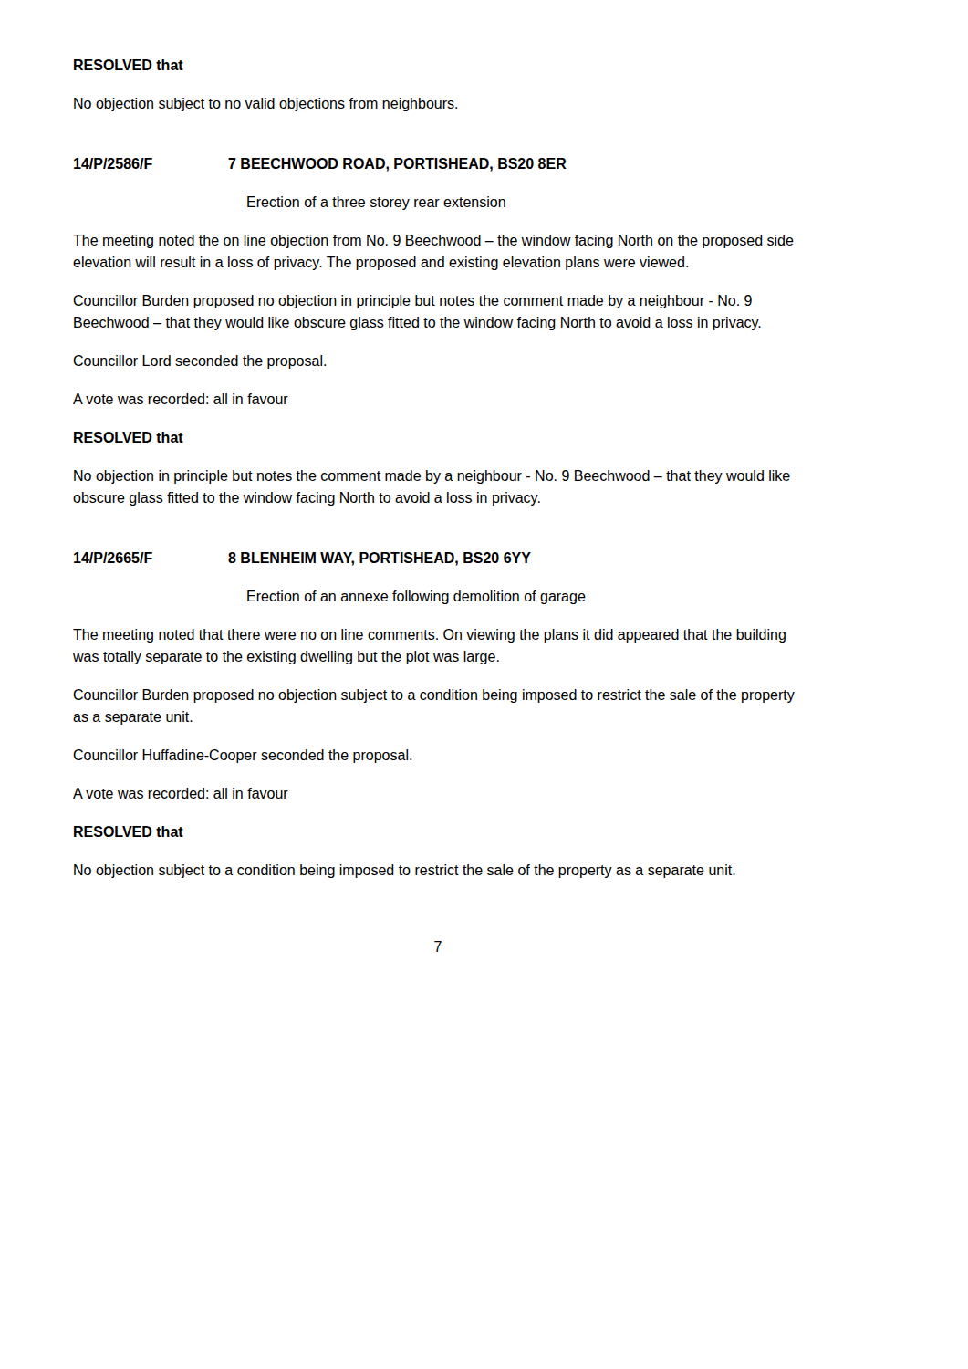RESOLVED that
No objection subject to no valid objections from neighbours.
14/P/2586/F 7 BEECHWOOD ROAD, PORTISHEAD, BS20 8ER
Erection of a three storey rear extension
The meeting noted the on line objection from No. 9 Beechwood – the window facing North on the proposed side elevation will result in a loss of privacy. The proposed and existing elevation plans were viewed.
Councillor Burden proposed no objection in principle but notes the comment made by a neighbour - No. 9 Beechwood – that they would like obscure glass fitted to the window facing North to avoid a loss in privacy.
Councillor Lord seconded the proposal.
A vote was recorded: all in favour
RESOLVED that
No objection in principle but notes the comment made by a neighbour - No. 9 Beechwood – that they would like obscure glass fitted to the window facing North to avoid a loss in privacy.
14/P/2665/F 8 BLENHEIM WAY, PORTISHEAD, BS20 6YY
Erection of an annexe following demolition of garage
The meeting noted that there were no on line comments. On viewing the plans it did appeared that the building was totally separate to the existing dwelling but the plot was large.
Councillor Burden proposed no objection subject to a condition being imposed to restrict the sale of the property as a separate unit.
Councillor Huffadine-Cooper seconded the proposal.
A vote was recorded: all in favour
RESOLVED that
No objection subject to a condition being imposed to restrict the sale of the property as a separate unit.
7